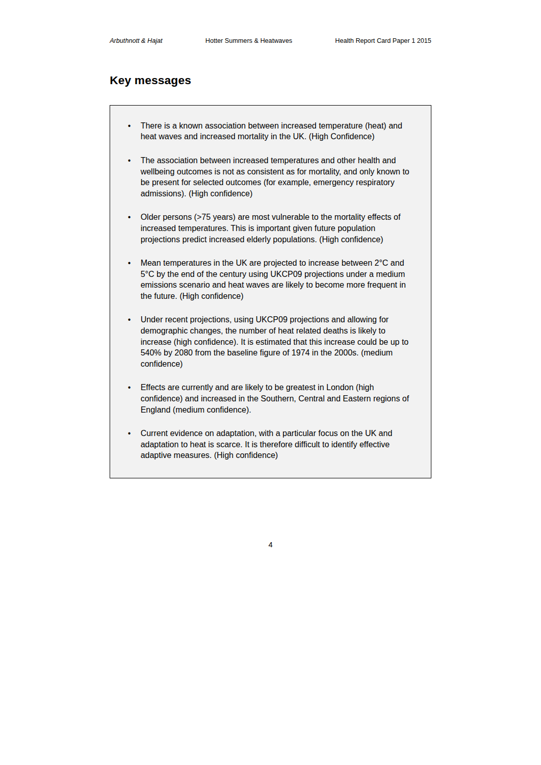Arbuthnott & Hajat
Hotter Summers & Heatwaves
Health Report Card Paper 1 2015
Key messages
There is a known association between increased temperature (heat) and heat waves and increased mortality in the UK. (High Confidence)
The association between increased temperatures and other health and wellbeing outcomes is not as consistent as for mortality, and only known to be present for selected outcomes (for example, emergency respiratory admissions). (High confidence)
Older persons (>75 years) are most vulnerable to the mortality effects of increased temperatures. This is important given future population projections predict increased elderly populations. (High confidence)
Mean temperatures in the UK are projected to increase between 2°C and 5°C by the end of the century using UKCP09 projections under a medium emissions scenario and heat waves are likely to become more frequent in the future. (High confidence)
Under recent projections, using UKCP09 projections and allowing for demographic changes, the number of heat related deaths is likely to increase (high confidence). It is estimated that this increase could be up to 540% by 2080 from the baseline figure of 1974 in the 2000s. (medium confidence)
Effects are currently and are likely to be greatest in London (high confidence) and increased in the Southern, Central and Eastern regions of England (medium confidence).
Current evidence on adaptation, with a particular focus on the UK and adaptation to heat is scarce. It is therefore difficult to identify effective adaptive measures. (High confidence)
4